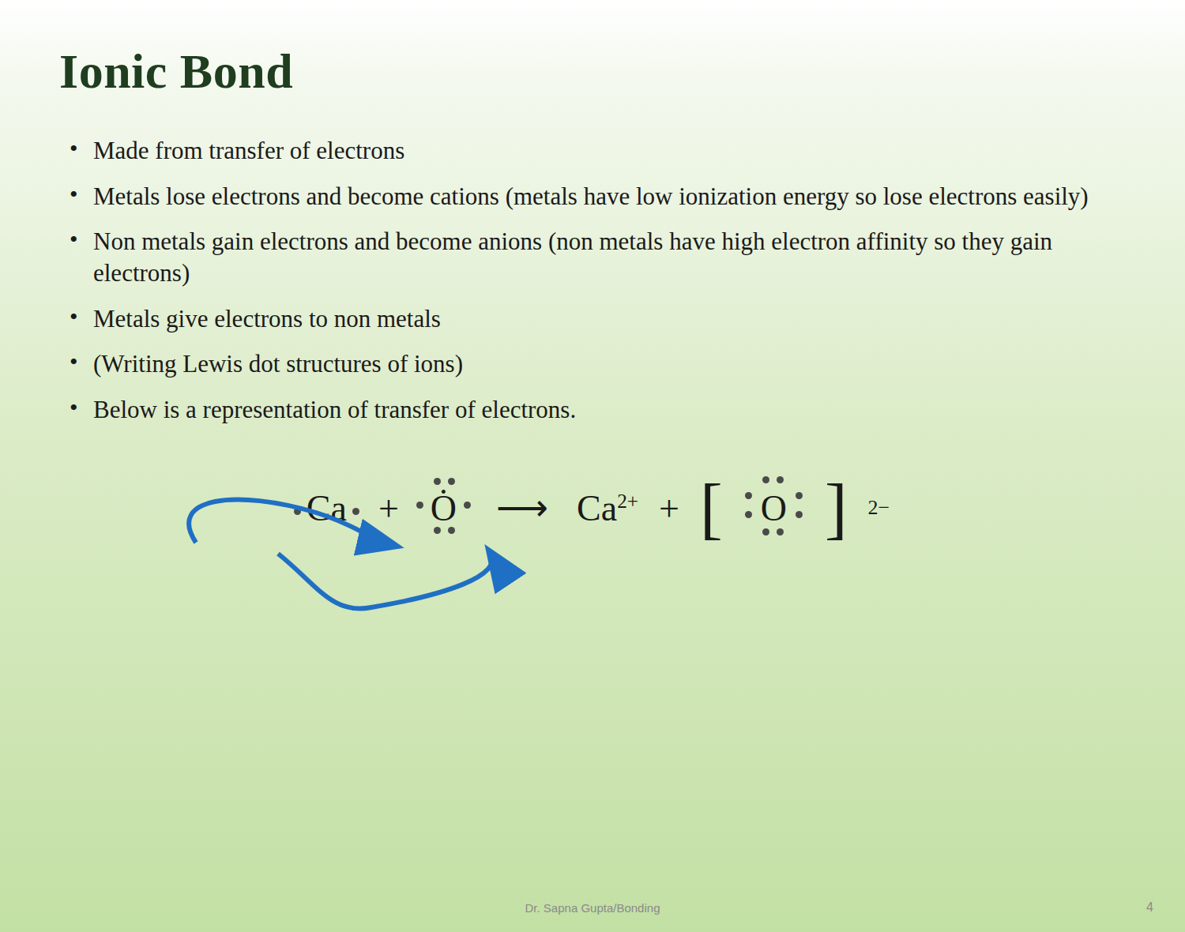Ionic Bond
Made from transfer of electrons
Metals lose electrons and become cations (metals have low ionization energy so lose electrons easily)
Non metals gain electrons and become anions (non metals have high electron affinity so they gain electrons)
Metals give electrons to non metals
(Writing Lewis dot structures of ions)
Below is a representation of transfer of electrons.
Ca + Ȯ Ca2+ + [ O ]2−
Dr. Sapna Gupta/Bonding
4